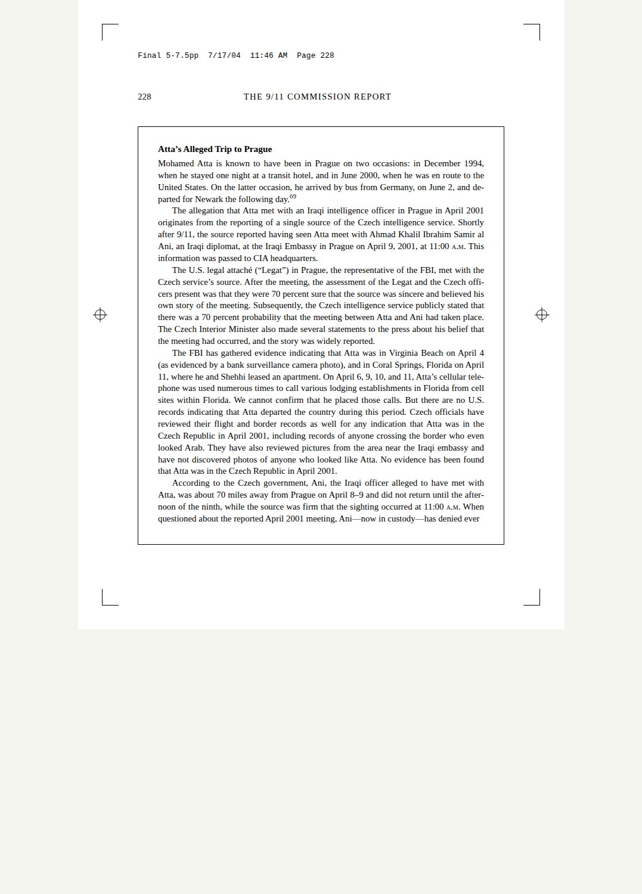Final 5-7.5pp 7/17/04 11:46 AM Page 228
228 THE 9/11 COMMISSION REPORT
Atta’s Alleged Trip to Prague
Mohamed Atta is known to have been in Prague on two occasions: in December 1994, when he stayed one night at a transit hotel, and in June 2000, when he was en route to the United States. On the latter occasion, he arrived by bus from Germany, on June 2, and departed for Newark the following day.69
The allegation that Atta met with an Iraqi intelligence officer in Prague in April 2001 originates from the reporting of a single source of the Czech intelligence service. Shortly after 9/11, the source reported having seen Atta meet with Ahmad Khalil Ibrahim Samir al Ani, an Iraqi diplomat, at the Iraqi Embassy in Prague on April 9, 2001, at 11:00 a.m. This information was passed to CIA headquarters.
The U.S. legal attaché (“Legat”) in Prague, the representative of the FBI, met with the Czech service’s source. After the meeting, the assessment of the Legat and the Czech officers present was that they were 70 percent sure that the source was sincere and believed his own story of the meeting. Subsequently, the Czech intelligence service publicly stated that there was a 70 percent probability that the meeting between Atta and Ani had taken place. The Czech Interior Minister also made several statements to the press about his belief that the meeting had occurred, and the story was widely reported.
The FBI has gathered evidence indicating that Atta was in Virginia Beach on April 4 (as evidenced by a bank surveillance camera photo), and in Coral Springs, Florida on April 11, where he and Shehhi leased an apartment. On April 6, 9, 10, and 11, Atta’s cellular telephone was used numerous times to call various lodging establishments in Florida from cell sites within Florida. We cannot confirm that he placed those calls. But there are no U.S. records indicating that Atta departed the country during this period. Czech officials have reviewed their flight and border records as well for any indication that Atta was in the Czech Republic in April 2001, including records of anyone crossing the border who even looked Arab. They have also reviewed pictures from the area near the Iraqi embassy and have not discovered photos of anyone who looked like Atta. No evidence has been found that Atta was in the Czech Republic in April 2001.
According to the Czech government, Ani, the Iraqi officer alleged to have met with Atta, was about 70 miles away from Prague on April 8–9 and did not return until the afternoon of the ninth, while the source was firm that the sighting occurred at 11:00 a.m. When questioned about the reported April 2001 meeting, Ani—now in custody—has denied ever